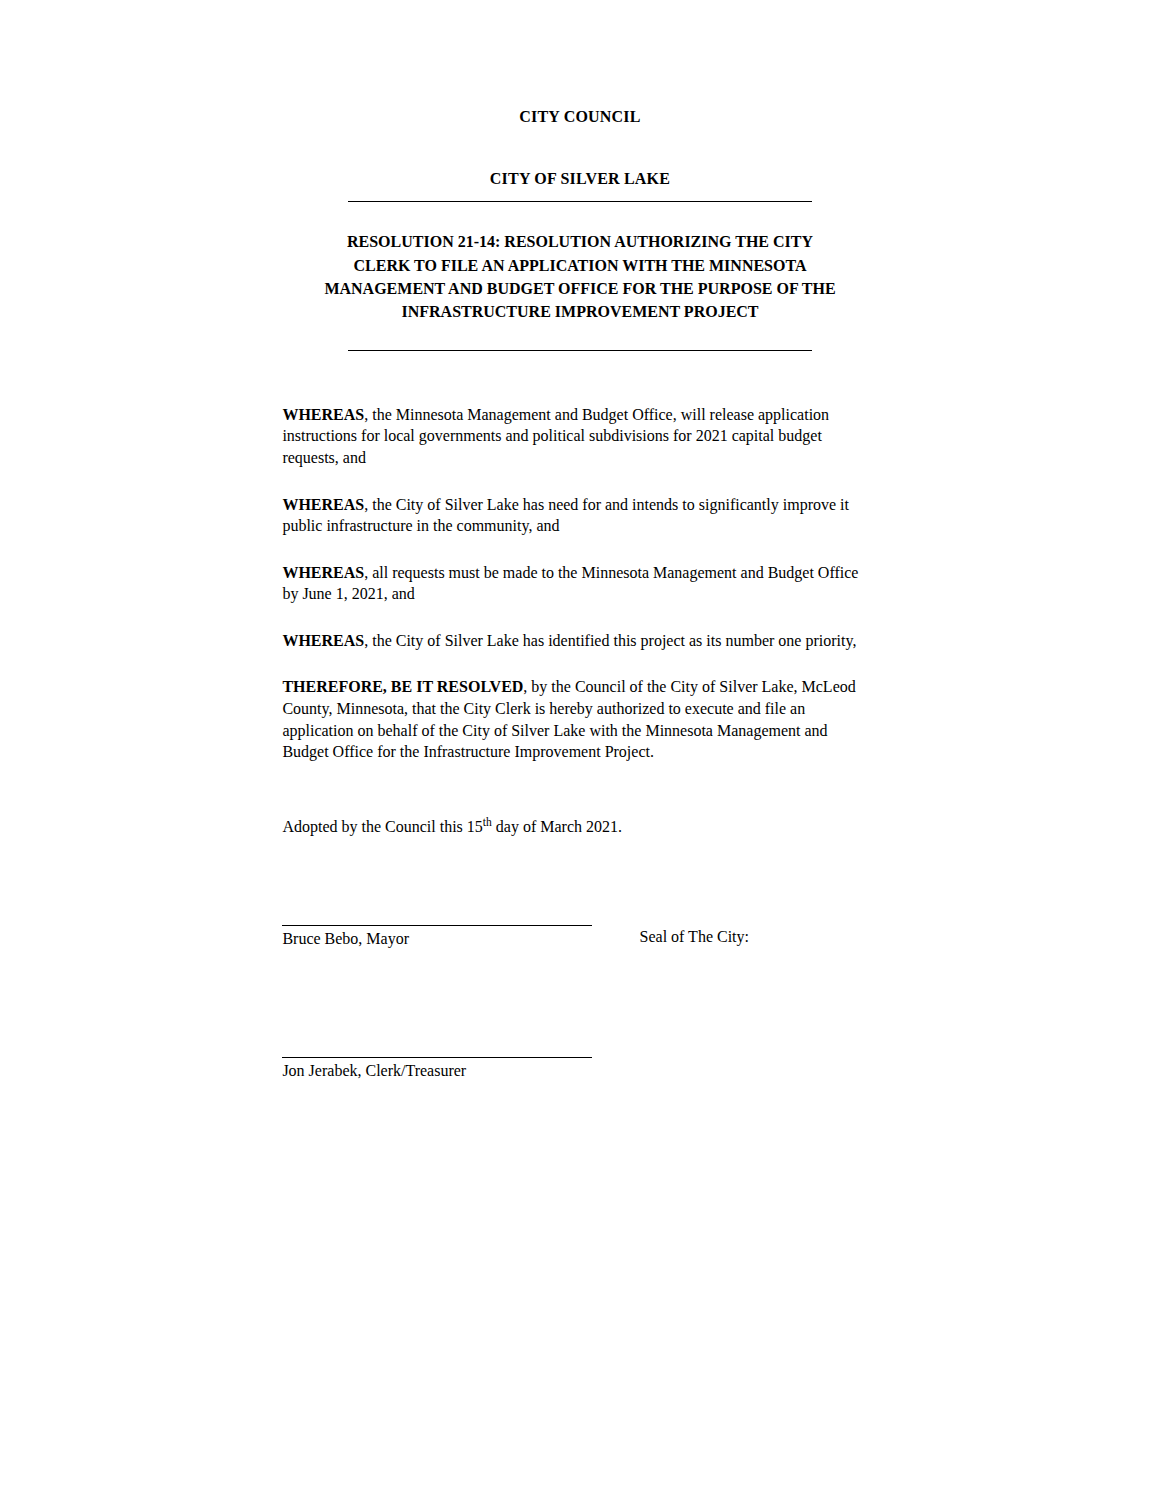CITY COUNCIL
CITY OF SILVER LAKE
RESOLUTION 21-14: RESOLUTION AUTHORIZING THE CITY CLERK TO FILE AN APPLICATION WITH THE MINNESOTA MANAGEMENT AND BUDGET OFFICE FOR THE PURPOSE OF THE INFRASTRUCTURE IMPROVEMENT PROJECT
WHEREAS, the Minnesota Management and Budget Office, will release application instructions for local governments and political subdivisions for 2021 capital budget requests, and
WHEREAS, the City of Silver Lake has need for and intends to significantly improve it public infrastructure in the community, and
WHEREAS, all requests must be made to the Minnesota Management and Budget Office by June 1, 2021, and
WHEREAS, the City of Silver Lake has identified this project as its number one priority,
THEREFORE, BE IT RESOLVED, by the Council of the City of Silver Lake, McLeod County, Minnesota, that the City Clerk is hereby authorized to execute and file an application on behalf of the City of Silver Lake with the Minnesota Management and Budget Office for the Infrastructure Improvement Project.
Adopted by the Council this 15th day of March 2021.
Bruce Bebo, Mayor
Seal of The City:
Jon Jerabek, Clerk/Treasurer